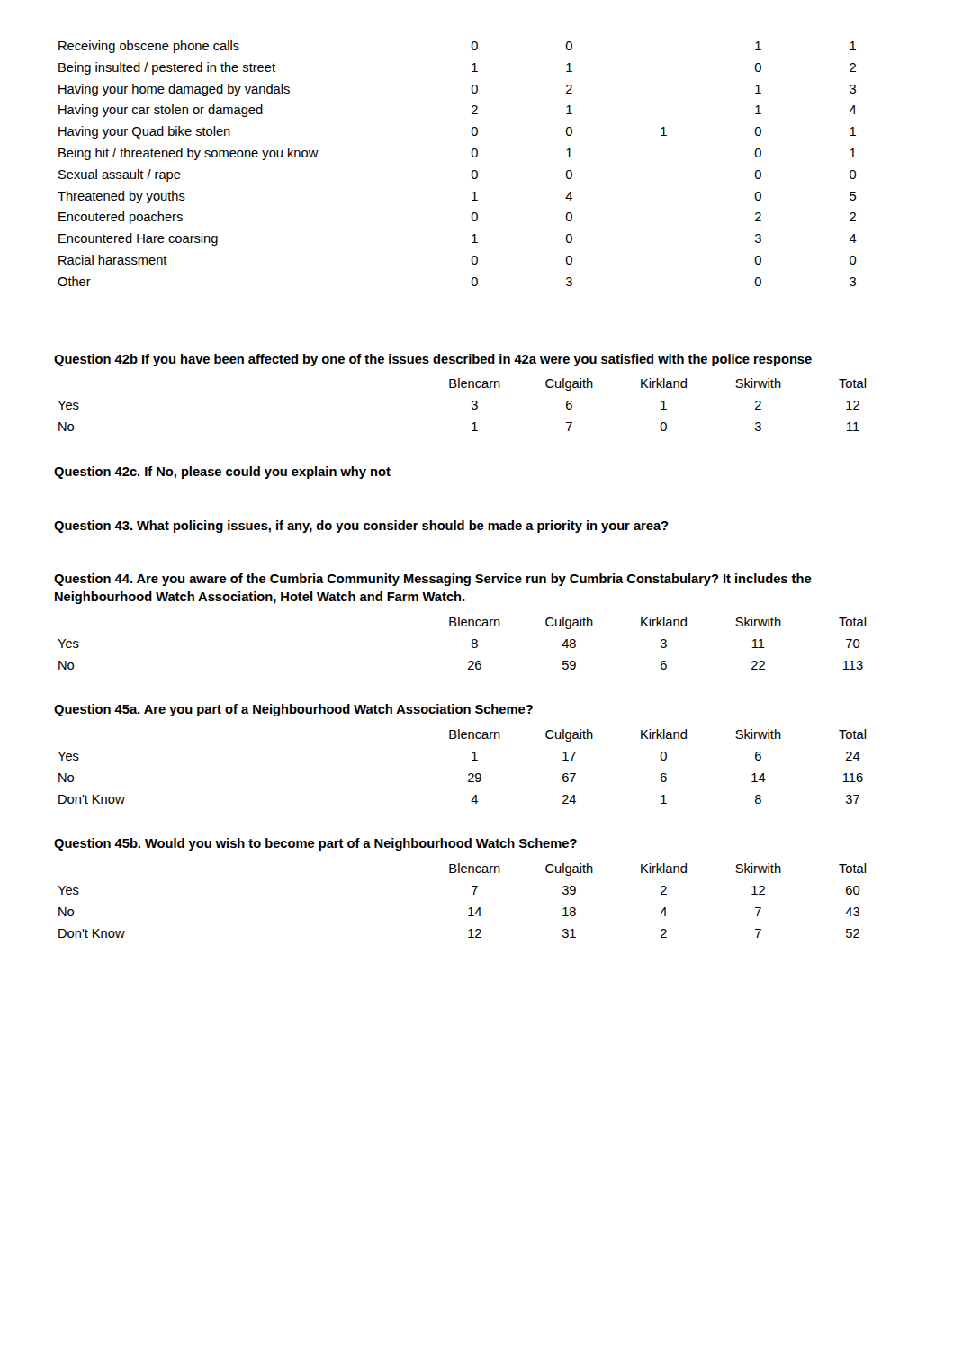| Receiving obscene phone calls | 0 | 0 | | 1 | 1 |
| Being insulted / pestered in the street | 1 | 1 | | 0 | 2 |
| Having your home damaged by vandals | 0 | 2 | | 1 | 3 |
| Having your car stolen or damaged | 2 | 1 | | 1 | 4 |
| Having your Quad bike stolen | 0 | 0 | 1 | 0 | 1 |
| Being hit / threatened by someone you know | 0 | 1 | | 0 | 1 |
| Sexual assault / rape | 0 | 0 | | 0 | 0 |
| Threatened by youths | 1 | 4 | | 0 | 5 |
| Encoutered poachers | 0 | 0 | | 2 | 2 |
| Encountered Hare coarsing | 1 | 0 | | 3 | 4 |
| Racial harassment | 0 | 0 | | 0 | 0 |
| Other | 0 | 3 | | 0 | 3 |
Question 42b If you have been affected by one of the issues described in 42a were you satisfied with the police response
| | Blencarn | Culgaith | Kirkland | Skirwith | Total |
| Yes | 3 | 6 | 1 | 2 | 12 |
| No | 1 | 7 | 0 | 3 | 11 |
Question 42c. If No, please could you explain why not
Question 43. What policing issues, if any, do you consider should be made a priority in your area?
Question 44. Are you aware of the Cumbria Community Messaging Service run by Cumbria Constabulary? It includes the Neighbourhood Watch Association, Hotel Watch and Farm Watch.
| | Blencarn | Culgaith | Kirkland | Skirwith | Total |
| Yes | 8 | 48 | 3 | 11 | 70 |
| No | 26 | 59 | 6 | 22 | 113 |
Question 45a. Are you part of a Neighbourhood Watch Association Scheme?
| | Blencarn | Culgaith | Kirkland | Skirwith | Total |
| Yes | 1 | 17 | 0 | 6 | 24 |
| No | 29 | 67 | 6 | 14 | 116 |
| Don't Know | 4 | 24 | 1 | 8 | 37 |
Question 45b. Would you wish to become part of a Neighbourhood Watch Scheme?
| | Blencarn | Culgaith | Kirkland | Skirwith | Total |
| Yes | 7 | 39 | 2 | 12 | 60 |
| No | 14 | 18 | 4 | 7 | 43 |
| Don't Know | 12 | 31 | 2 | 7 | 52 |